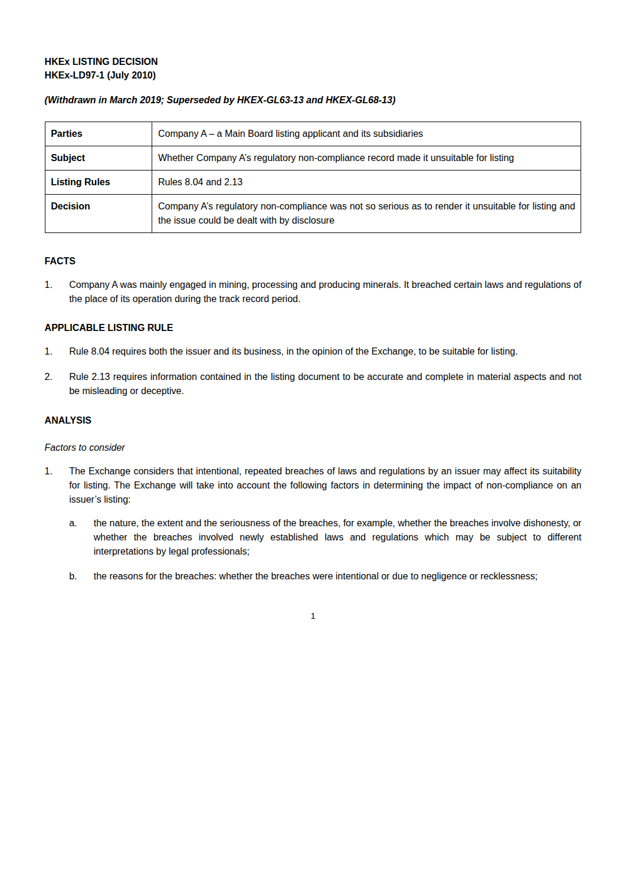HKEx LISTING DECISION
HKEx-LD97-1 (July 2010)
(Withdrawn in March 2019; Superseded by HKEX-GL63-13 and HKEX-GL68-13)
| Parties | Company A – a Main Board listing applicant and its subsidiaries |
| Subject | Whether Company A’s regulatory non-compliance record made it unsuitable for listing |
| Listing Rules | Rules 8.04 and 2.13 |
| Decision | Company A’s regulatory non-compliance was not so serious as to render it unsuitable for listing and the issue could be dealt with by disclosure |
FACTS
Company A was mainly engaged in mining, processing and producing minerals. It breached certain laws and regulations of the place of its operation during the track record period.
APPLICABLE LISTING RULE
Rule 8.04 requires both the issuer and its business, in the opinion of the Exchange, to be suitable for listing.
Rule 2.13 requires information contained in the listing document to be accurate and complete in material aspects and not be misleading or deceptive.
ANALYSIS
Factors to consider
The Exchange considers that intentional, repeated breaches of laws and regulations by an issuer may affect its suitability for listing. The Exchange will take into account the following factors in determining the impact of non-compliance on an issuer’s listing:
the nature, the extent and the seriousness of the breaches, for example, whether the breaches involve dishonesty, or whether the breaches involved newly established laws and regulations which may be subject to different interpretations by legal professionals;
the reasons for the breaches: whether the breaches were intentional or due to negligence or recklessness;
1